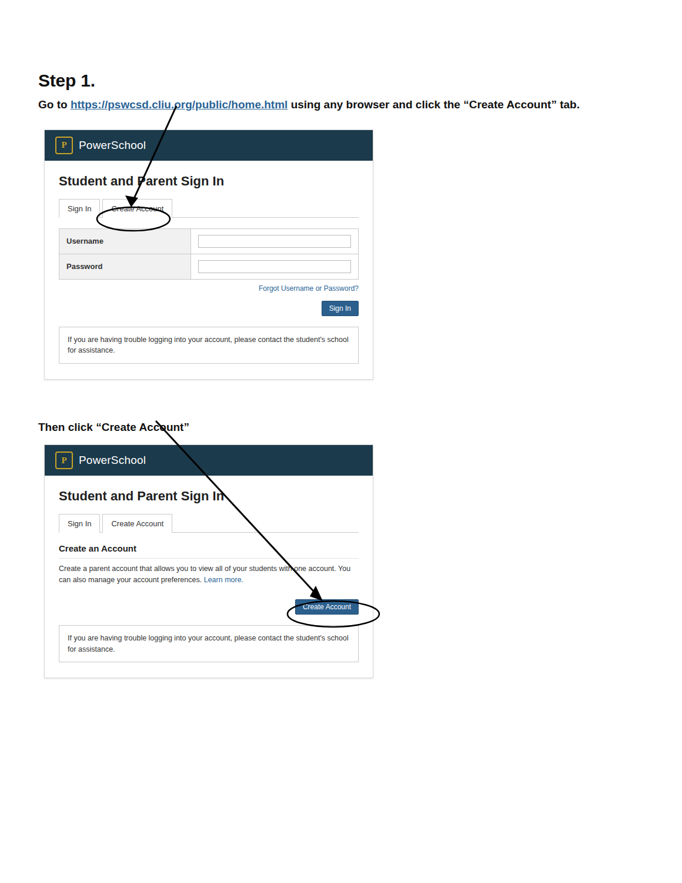Step 1.
Go to https://pswcsd.cliu.org/public/home.html using any browser and click the “Create Account” tab.
P PowerSchool
Student and Parent Sign In
Sign In
Create Account
| Username | |
| Password | |
Forgot Username or Password?
Sign In
If you are having trouble logging into your account, please contact the student's school for assistance.
Then click “Create Account”
P PowerSchool
Student and Parent Sign In
Sign In
Create Account
Create an Account
Create a parent account that allows you to view all of your students with one account. You can also manage your account preferences. Learn more.
Create Account
If you are having trouble logging into your account, please contact the student's school for assistance.